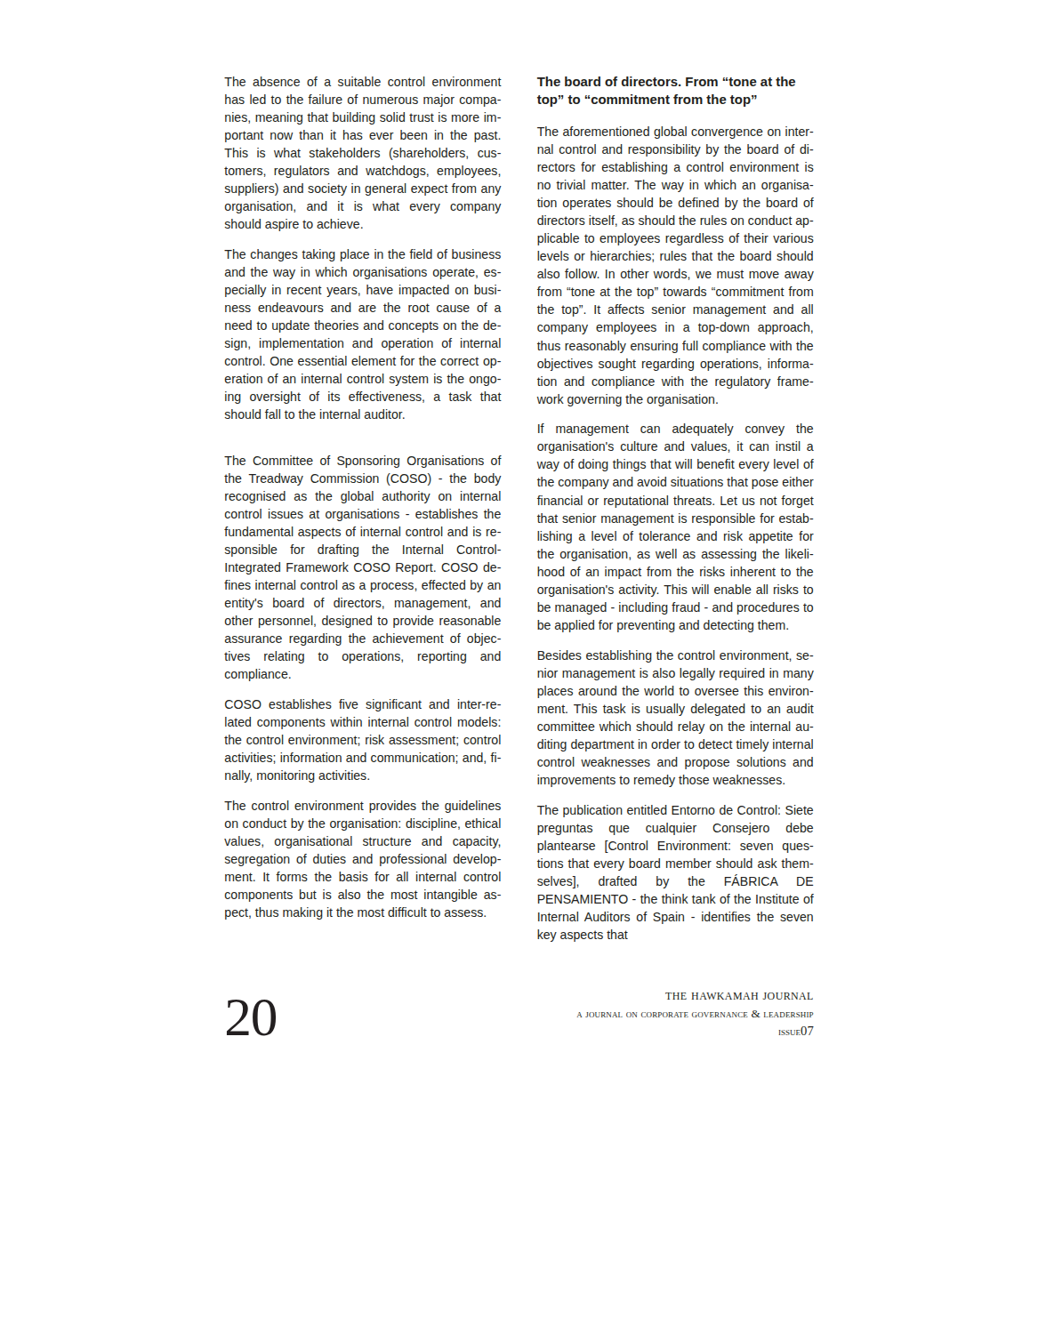The absence of a suitable control environment has led to the failure of numerous major companies, meaning that building solid trust is more important now than it has ever been in the past. This is what stakeholders (shareholders, customers, regulators and watchdogs, employees, suppliers) and society in general expect from any organisation, and it is what every company should aspire to achieve.
The changes taking place in the field of business and the way in which organisations operate, especially in recent years, have impacted on business endeavours and are the root cause of a need to update theories and concepts on the design, implementation and operation of internal control. One essential element for the correct operation of an internal control system is the ongoing oversight of its effectiveness, a task that should fall to the internal auditor.
The Committee of Sponsoring Organisations of the Treadway Commission (COSO) - the body recognised as the global authority on internal control issues at organisations - establishes the fundamental aspects of internal control and is responsible for drafting the Internal Control-Integrated Framework COSO Report. COSO defines internal control as a process, effected by an entity's board of directors, management, and other personnel, designed to provide reasonable assurance regarding the achievement of objectives relating to operations, reporting and compliance.
COSO establishes five significant and inter-related components within internal control models: the control environment; risk assessment; control activities; information and communication; and, finally, monitoring activities.
The control environment provides the guidelines on conduct by the organisation: discipline, ethical values, organisational structure and capacity, segregation of duties and professional development. It forms the basis for all internal control components but is also the most intangible aspect, thus making it the most difficult to assess.
The board of directors. From “tone at the top” to “commitment from the top”
The aforementioned global convergence on internal control and responsibility by the board of directors for establishing a control environment is no trivial matter. The way in which an organisation operates should be defined by the board of directors itself, as should the rules on conduct applicable to employees regardless of their various levels or hierarchies; rules that the board should also follow. In other words, we must move away from “tone at the top” towards “commitment from the top”. It affects senior management and all company employees in a top-down approach, thus reasonably ensuring full compliance with the objectives sought regarding operations, information and compliance with the regulatory framework governing the organisation.
If management can adequately convey the organisation's culture and values, it can instil a way of doing things that will benefit every level of the company and avoid situations that pose either financial or reputational threats. Let us not forget that senior management is responsible for establishing a level of tolerance and risk appetite for the organisation, as well as assessing the likelihood of an impact from the risks inherent to the organisation's activity. This will enable all risks to be managed - including fraud - and procedures to be applied for preventing and detecting them.
Besides establishing the control environment, senior management is also legally required in many places around the world to oversee this environment. This task is usually delegated to an audit committee which should relay on the internal auditing department in order to detect timely internal control weaknesses and propose solutions and improvements to remedy those weaknesses.
The publication entitled Entorno de Control: Siete preguntas que cualquier Consejero debe plantearse [Control Environment: seven questions that every board member should ask themselves], drafted by the FÁBRICA DE PENSAMIENTO - the think tank of the Institute of Internal Auditors of Spain - identifies the seven key aspects that
20
the hawkamah journal
a journal on corporate governance & leadership
issue07